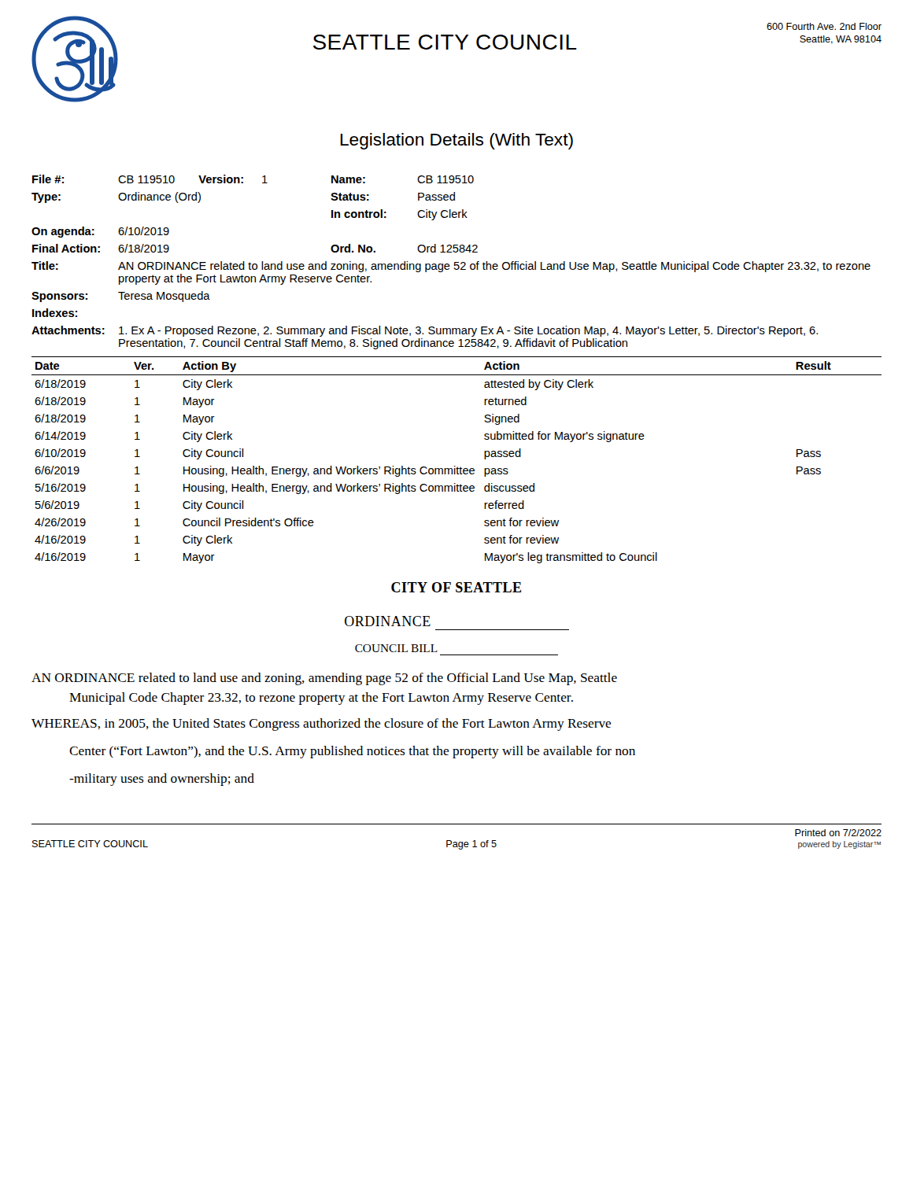SEATTLE CITY COUNCIL
600 Fourth Ave. 2nd Floor
Seattle, WA 98104
Legislation Details (With Text)
| File #: | CB 119510 Version: 1 | Name: | CB 119510 |
| Type: | Ordinance (Ord) | Status: | Passed |
| | | In control: | City Clerk |
| On agenda: | 6/10/2019 |
| Final Action: | 6/18/2019 | Ord. No. | Ord 125842 |
| Title: | AN ORDINANCE related to land use and zoning, amending page 52 of the Official Land Use Map, Seattle Municipal Code Chapter 23.32, to rezone property at the Fort Lawton Army Reserve Center. |
| Sponsors: | Teresa Mosqueda |
| Indexes: | |
| Attachments: | 1. Ex A - Proposed Rezone, 2. Summary and Fiscal Note, 3. Summary Ex A - Site Location Map, 4. Mayor's Letter, 5. Director's Report, 6. Presentation, 7. Council Central Staff Memo, 8. Signed Ordinance 125842, 9. Affidavit of Publication |
| Date | Ver. | Action By | Action | Result |
| --- | --- | --- | --- | --- |
| 6/18/2019 | 1 | City Clerk | attested by City Clerk | |
| 6/18/2019 | 1 | Mayor | returned | |
| 6/18/2019 | 1 | Mayor | Signed | |
| 6/14/2019 | 1 | City Clerk | submitted for Mayor's signature | |
| 6/10/2019 | 1 | City Council | passed | Pass |
| 6/6/2019 | 1 | Housing, Health, Energy, and Workers’ Rights Committee | pass | Pass |
| 5/16/2019 | 1 | Housing, Health, Energy, and Workers’ Rights Committee | discussed | |
| 5/6/2019 | 1 | City Council | referred | |
| 4/26/2019 | 1 | Council President's Office | sent for review | |
| 4/16/2019 | 1 | City Clerk | sent for review | |
| 4/16/2019 | 1 | Mayor | Mayor's leg transmitted to Council | |
CITY OF SEATTLE
ORDINANCE
COUNCIL BILL
AN ORDINANCE related to land use and zoning, amending page 52 of the Official Land Use Map, Seattle Municipal Code Chapter 23.32, to rezone property at the Fort Lawton Army Reserve Center.
WHEREAS, in 2005, the United States Congress authorized the closure of the Fort Lawton Army Reserve
Center (“Fort Lawton”), and the U.S. Army published notices that the property will be available for non
-military uses and ownership; and
SEATTLE CITY COUNCIL
Page 1 of 5
Printed on 7/2/2022
powered by Legistar™